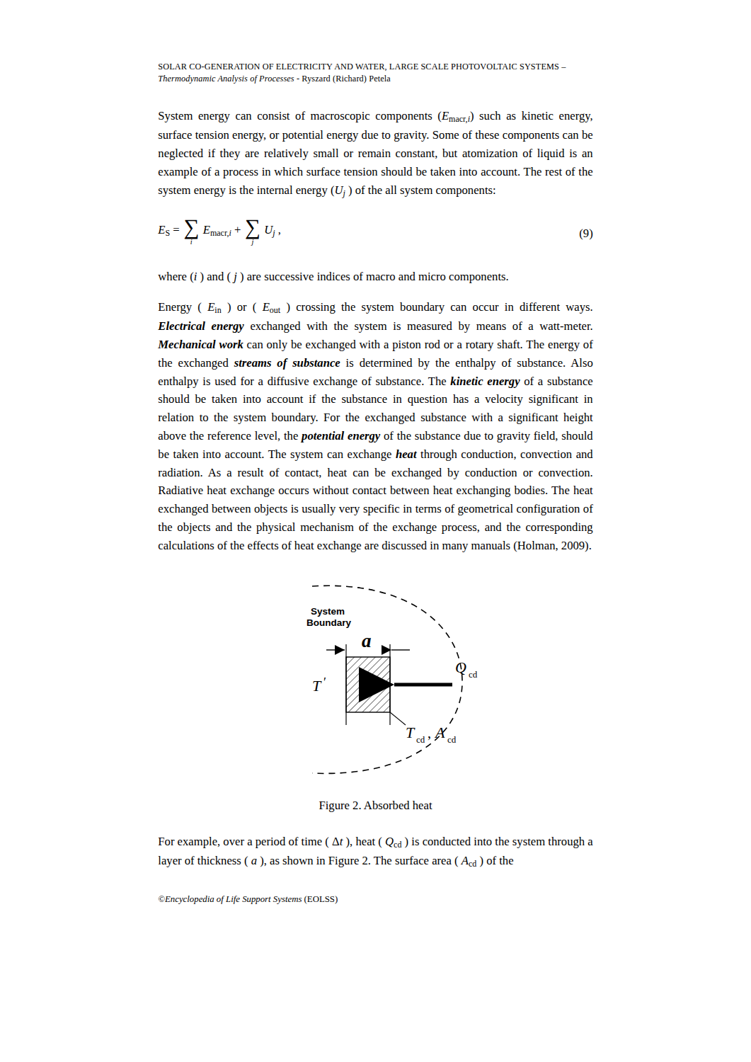Solar Co-Generation of Electricity and Water, Large Scale Photovoltaic Systems –
Thermodynamic Analysis of Processes - Ryszard (Richard) Petela
System energy can consist of macroscopic components (Emacr,i) such as kinetic energy, surface tension energy, or potential energy due to gravity. Some of these components can be neglected if they are relatively small or remain constant, but atomization of liquid is an example of a process in which surface tension should be taken into account. The rest of the system energy is the internal energy (Uj ) of the all system components:
ES = ∑i Emacr,i + ∑j Uj , (9)
where (i ) and ( j ) are successive indices of macro and micro components.
Energy ( Ein ) or ( Eout ) crossing the system boundary can occur in different ways. Electrical energy exchanged with the system is measured by means of a watt-meter. Mechanical work can only be exchanged with a piston rod or a rotary shaft. The energy of the exchanged streams of substance is determined by the enthalpy of substance. Also enthalpy is used for a diffusive exchange of substance. The kinetic energy of a substance should be taken into account if the substance in question has a velocity significant in relation to the system boundary. For the exchanged substance with a significant height above the reference level, the potential energy of the substance due to gravity field, should be taken into account. The system can exchange heat through conduction, convection and radiation. As a result of contact, heat can be exchanged by conduction or convection. Radiative heat exchange occurs without contact between heat exchanging bodies. The heat exchanged between objects is usually very specific in terms of geometrical configuration of the objects and the physical mechanism of the exchange process, and the corresponding calculations of the effects of heat exchange are discussed in many manuals (Holman, 2009).
System Boundary a T ′ Q cd T cd , A cd
Figure 2. Absorbed heat
For example, over a period of time ( Δt ), heat ( Qcd ) is conducted into the system through a layer of thickness ( a ), as shown in Figure 2. The surface area ( Acd ) of the
©Encyclopedia of Life Support Systems (EOLSS)